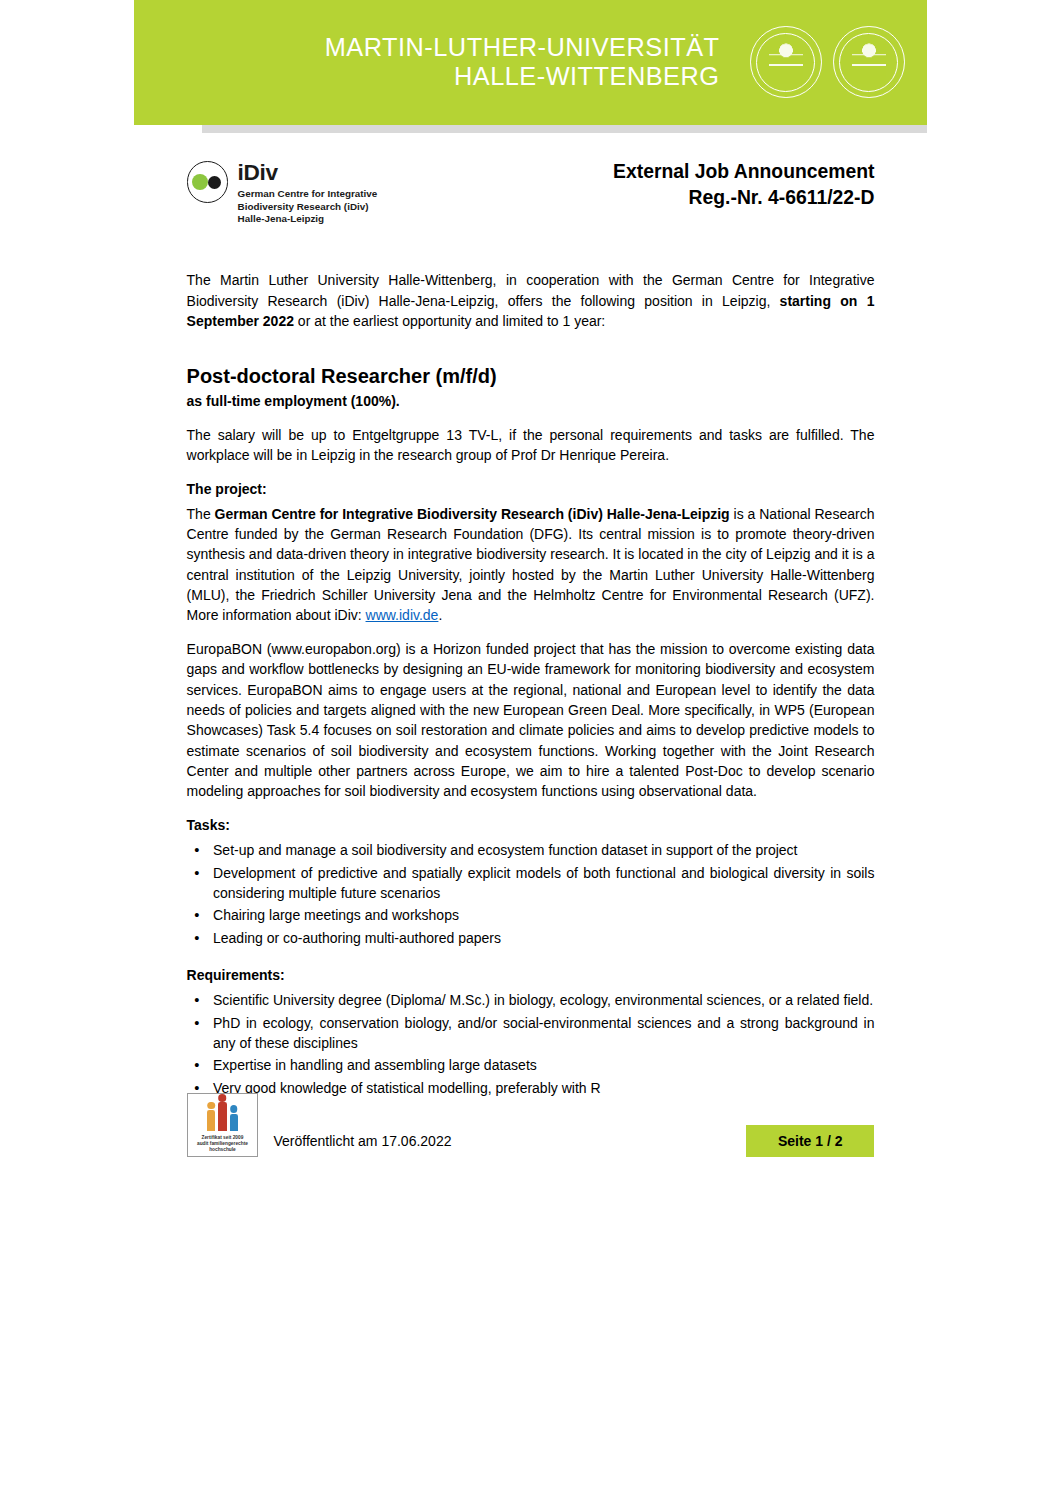MARTIN-LUTHER-UNIVERSITÄT HALLE-WITTENBERG
iDiv
German Centre for Integrative
Biodiversity Research (iDiv)
Halle-Jena-Leipzig
External Job Announcement
Reg.-Nr. 4-6611/22-D
The Martin Luther University Halle-Wittenberg, in cooperation with the German Centre for Integrative Biodiversity Research (iDiv) Halle-Jena-Leipzig, offers the following position in Leipzig, starting on 1 September 2022 or at the earliest opportunity and limited to 1 year:
Post-doctoral Researcher (m/f/d)
as full-time employment (100%).
The salary will be up to Entgeltgruppe 13 TV-L, if the personal requirements and tasks are fulfilled. The workplace will be in Leipzig in the research group of Prof Dr Henrique Pereira.
The project:
The German Centre for Integrative Biodiversity Research (iDiv) Halle-Jena-Leipzig is a National Research Centre funded by the German Research Foundation (DFG). Its central mission is to promote theory-driven synthesis and data-driven theory in integrative biodiversity research. It is located in the city of Leipzig and it is a central institution of the Leipzig University, jointly hosted by the Martin Luther University Halle-Wittenberg (MLU), the Friedrich Schiller University Jena and the Helmholtz Centre for Environmental Research (UFZ). More information about iDiv: www.idiv.de.
EuropaBON (www.europabon.org) is a Horizon funded project that has the mission to overcome existing data gaps and workflow bottlenecks by designing an EU-wide framework for monitoring biodiversity and ecosystem services. EuropaBON aims to engage users at the regional, national and European level to identify the data needs of policies and targets aligned with the new European Green Deal. More specifically, in WP5 (European Showcases) Task 5.4 focuses on soil restoration and climate policies and aims to develop predictive models to estimate scenarios of soil biodiversity and ecosystem functions. Working together with the Joint Research Center and multiple other partners across Europe, we aim to hire a talented Post-Doc to develop scenario modeling approaches for soil biodiversity and ecosystem functions using observational data.
Tasks:
Set-up and manage a soil biodiversity and ecosystem function dataset in support of the project
Development of predictive and spatially explicit models of both functional and biological diversity in soils considering multiple future scenarios
Chairing large meetings and workshops
Leading or co-authoring multi-authored papers
Requirements:
Scientific University degree (Diploma/ M.Sc.) in biology, ecology, environmental sciences, or a related field.
PhD in ecology, conservation biology, and/or social-environmental sciences and a strong background in any of these disciplines
Expertise in handling and assembling large datasets
Very good knowledge of statistical modelling, preferably with R
Zertifikat seit 2009
audit familiengerechte
hochschule
Veröffentlicht am 17.06.2022
Seite 1 / 2